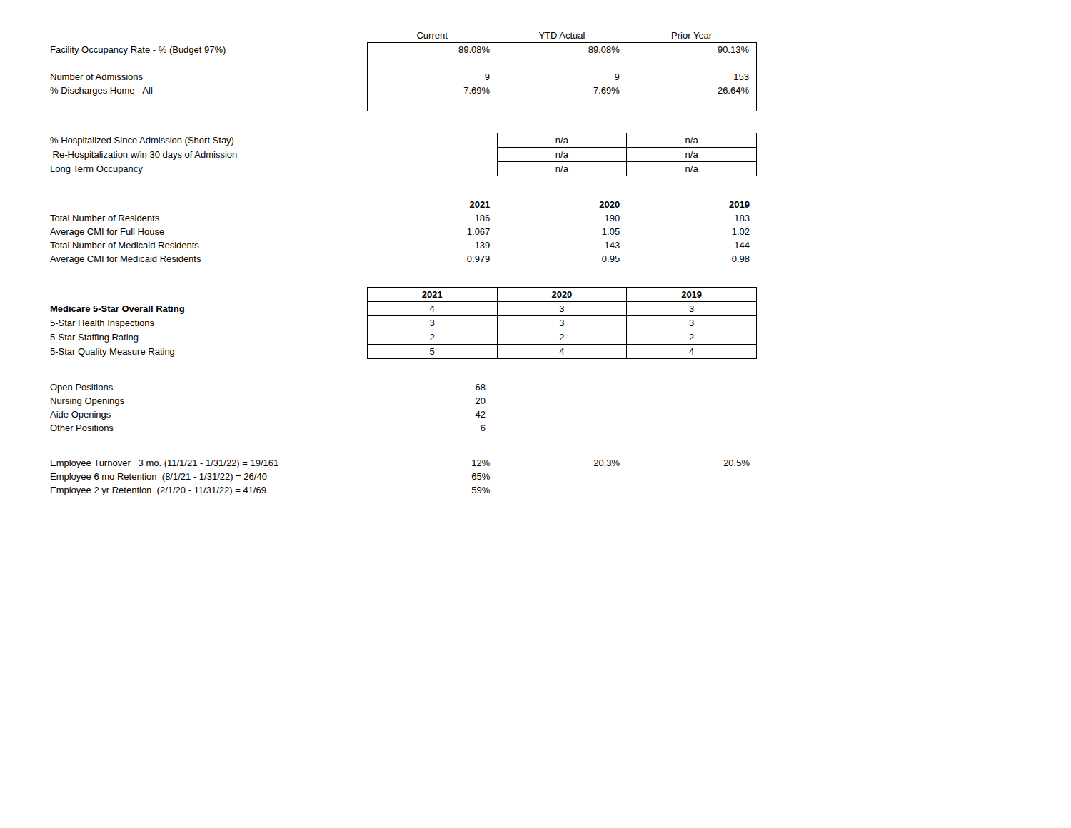| | Current | YTD Actual | Prior Year |
| --- | --- | --- | --- |
| Facility Occupancy Rate - % (Budget 97%) | 89.08% | 89.08% | 90.13% |
| Number of Admissions | 9 | 9 | 153 |
| % Discharges Home - All | 7.69% | 7.69% | 26.64% |
| % Hospitalized Since Admission (Short Stay) | | n/a | n/a |
| Re-Hospitalization w/in 30 days of Admission | | n/a | n/a |
| Long Term Occupancy | | n/a | n/a |
| | 2021 | 2020 | 2019 |
| --- | --- | --- | --- |
| Total Number of Residents | 186 | 190 | 183 |
| Average CMI for Full House | 1.067 | 1.05 | 1.02 |
| Total Number of Medicaid Residents | 139 | 143 | 144 |
| Average CMI for Medicaid Residents | 0.979 | 0.95 | 0.98 |
| | 2021 | 2020 | 2019 |
| Medicare 5-Star Overall Rating | 4 | 3 | 3 |
| 5-Star Health Inspections | 3 | 3 | 3 |
| 5-Star Staffing Rating | 2 | 2 | 2 |
| 5-Star Quality Measure Rating | 5 | 4 | 4 |
| Open Positions | 68 | | |
| Nursing Openings | 20 | | |
| Aide Openings | 42 | | |
| Other Positions | 6 | | |
| Employee Turnover 3 mo. (11/1/21 - 1/31/22) = 19/161 | 12% | 20.3% | 20.5% |
| Employee 6 mo Retention (8/1/21 - 1/31/22) = 26/40 | 65% | | |
| Employee 2 yr Retention (2/1/20 - 11/31/22) = 41/69 | 59% | | |